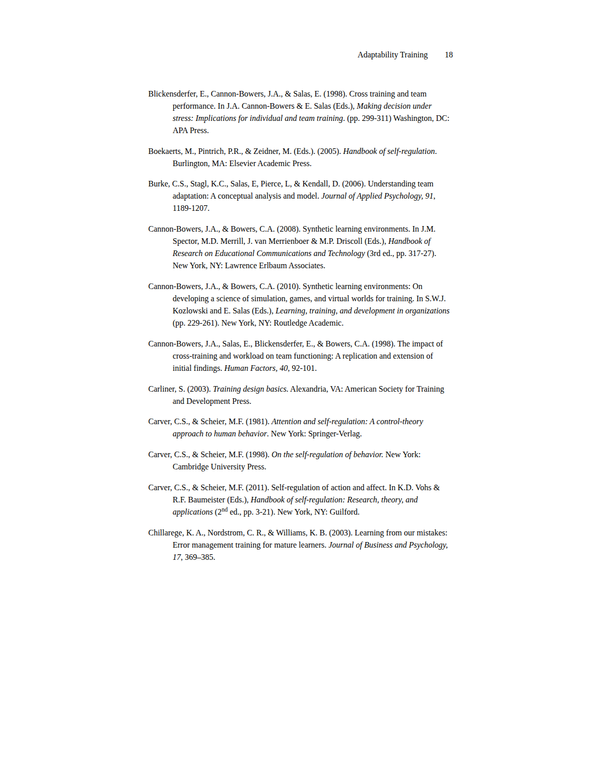Adaptability Training18
Blickensderfer, E., Cannon-Bowers, J.A., & Salas, E. (1998). Cross training and team performance. In J.A. Cannon-Bowers & E. Salas (Eds.), Making decision under stress: Implications for individual and team training. (pp. 299-311) Washington, DC: APA Press.
Boekaerts, M., Pintrich, P.R., & Zeidner, M. (Eds.). (2005). Handbook of self-regulation. Burlington, MA: Elsevier Academic Press.
Burke, C.S., Stagl, K.C., Salas, E, Pierce, L, & Kendall, D. (2006). Understanding team adaptation: A conceptual analysis and model. Journal of Applied Psychology, 91, 1189-1207.
Cannon-Bowers, J.A., & Bowers, C.A. (2008). Synthetic learning environments. In J.M. Spector, M.D. Merrill, J. van Merrienboer & M.P. Driscoll (Eds.), Handbook of Research on Educational Communications and Technology (3rd ed., pp. 317-27). New York, NY: Lawrence Erlbaum Associates.
Cannon-Bowers, J.A., & Bowers, C.A. (2010). Synthetic learning environments: On developing a science of simulation, games, and virtual worlds for training. In S.W.J. Kozlowski and E. Salas (Eds.), Learning, training, and development in organizations (pp. 229-261). New York, NY: Routledge Academic.
Cannon-Bowers, J.A., Salas, E., Blickensderfer, E., & Bowers, C.A. (1998). The impact of cross-training and workload on team functioning: A replication and extension of initial findings. Human Factors, 40, 92-101.
Carliner, S. (2003). Training design basics. Alexandria, VA: American Society for Training and Development Press.
Carver, C.S., & Scheier, M.F. (1981). Attention and self-regulation: A control-theory approach to human behavior. New York: Springer-Verlag.
Carver, C.S., & Scheier, M.F. (1998). On the self-regulation of behavior. New York: Cambridge University Press.
Carver, C.S., & Scheier, M.F. (2011). Self-regulation of action and affect. In K.D. Vohs & R.F. Baumeister (Eds.), Handbook of self-regulation: Research, theory, and applications (2nd ed., pp. 3-21). New York, NY: Guilford.
Chillarege, K. A., Nordstrom, C. R., & Williams, K. B. (2003). Learning from our mistakes: Error management training for mature learners. Journal of Business and Psychology, 17, 369–385.